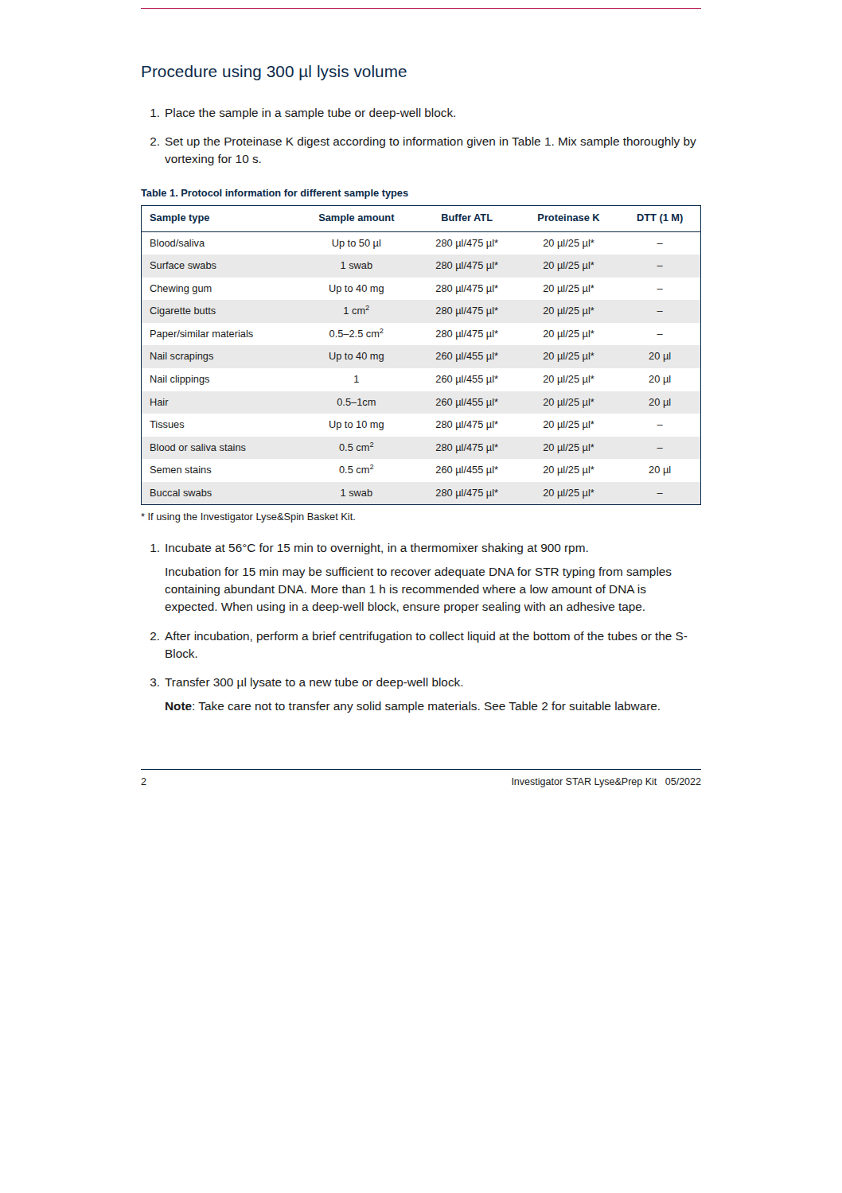Procedure using 300 µl lysis volume
Place the sample in a sample tube or deep-well block.
Set up the Proteinase K digest according to information given in Table 1. Mix sample thoroughly by vortexing for 10 s.
Table 1. Protocol information for different sample types
| Sample type | Sample amount | Buffer ATL | Proteinase K | DTT (1 M) |
| --- | --- | --- | --- | --- |
| Blood/saliva | Up to 50 µl | 280 µl/475 µl* | 20 µl/25 µl* | – |
| Surface swabs | 1 swab | 280 µl/475 µl* | 20 µl/25 µl* | – |
| Chewing gum | Up to 40 mg | 280 µl/475 µl* | 20 µl/25 µl* | – |
| Cigarette butts | 1 cm 2 | 280 µl/475 µl* | 20 µl/25 µl* | – |
| Paper/similar materials | 0.5–2.5 cm 2 | 280 µl/475 µl* | 20 µl/25 µl* | – |
| Nail scrapings | Up to 40 mg | 260 µl/455 µl* | 20 µl/25 µl* | 20 µl |
| Nail clippings | 1 | 260 µl/455 µl* | 20 µl/25 µl* | 20 µl |
| Hair | 0.5–1cm | 260 µl/455 µl* | 20 µl/25 µl* | 20 µl |
| Tissues | Up to 10 mg | 280 µl/475 µl* | 20 µl/25 µl* | – |
| Blood or saliva stains | 0.5 cm 2 | 280 µl/475 µl* | 20 µl/25 µl* | – |
| Semen stains | 0.5 cm 2 | 260 µl/455 µl* | 20 µl/25 µl* | 20 µl |
| Buccal swabs | 1 swab | 280 µl/475 µl* | 20 µl/25 µl* | – |
* If using the Investigator Lyse&Spin Basket Kit.
Incubate at 56°C for 15 min to overnight, in a thermomixer shaking at 900 rpm.
Incubation for 15 min may be sufficient to recover adequate DNA for STR typing from samples containing abundant DNA. More than 1 h is recommended where a low amount of DNA is expected. When using in a deep-well block, ensure proper sealing with an adhesive tape.
After incubation, perform a brief centrifugation to collect liquid at the bottom of the tubes or the S-Block.
Transfer 300 µl lysate to a new tube or deep-well block.
Note: Take care not to transfer any solid sample materials. See Table 2 for suitable labware.
2 Investigator STAR Lyse&Prep Kit 05/2022